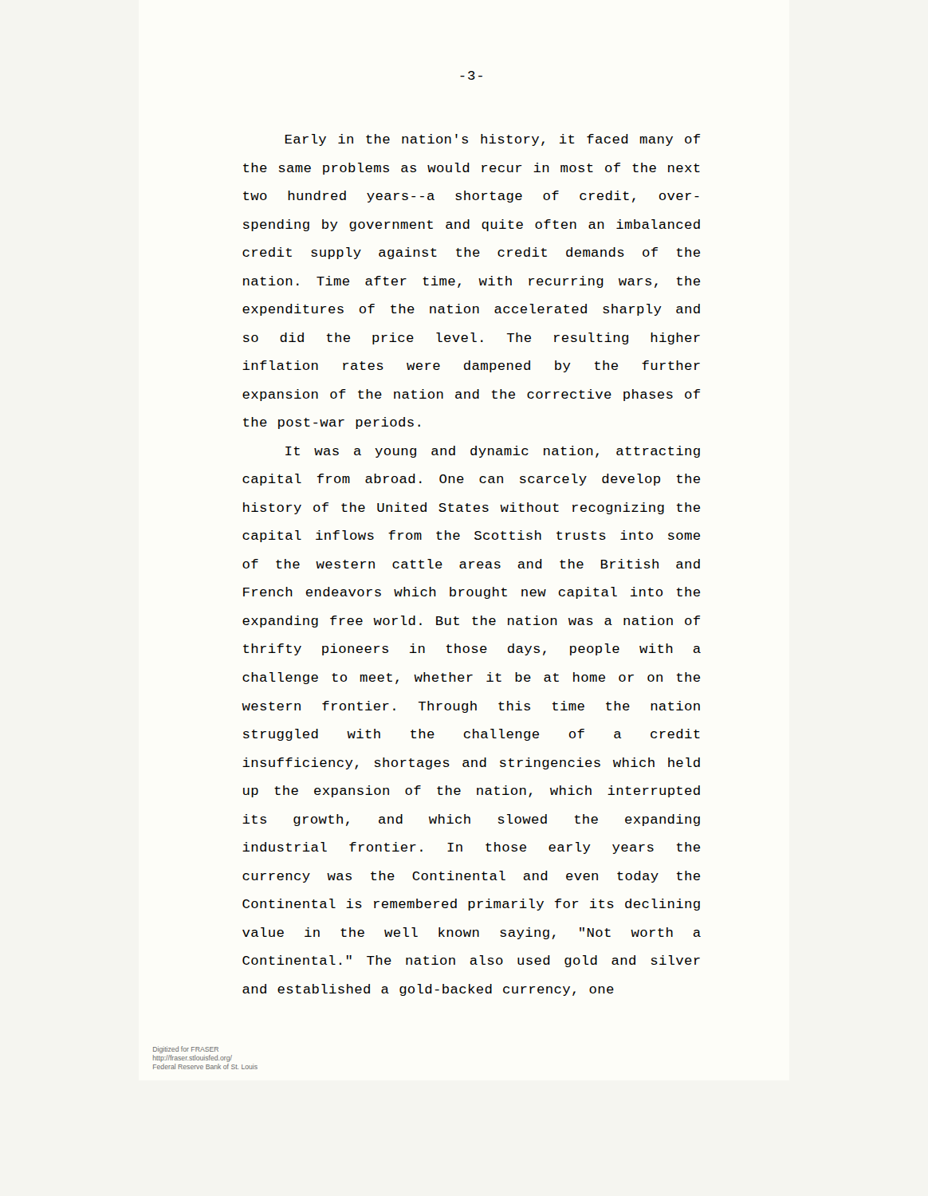-3-
Early in the nation's history, it faced many of the same problems as would recur in most of the next two hundred years--a shortage of credit, over-spending by government and quite often an imbalanced credit supply against the credit demands of the nation. Time after time, with recurring wars, the expenditures of the nation accelerated sharply and so did the price level. The resulting higher inflation rates were dampened by the further expansion of the nation and the corrective phases of the post-war periods.
It was a young and dynamic nation, attracting capital from abroad. One can scarcely develop the history of the United States without recognizing the capital inflows from the Scottish trusts into some of the western cattle areas and the British and French endeavors which brought new capital into the expanding free world. But the nation was a nation of thrifty pioneers in those days, people with a challenge to meet, whether it be at home or on the western frontier. Through this time the nation struggled with the challenge of a credit insufficiency, shortages and stringencies which held up the expansion of the nation, which interrupted its growth, and which slowed the expanding industrial frontier. In those early years the currency was the Continental and even today the Continental is remembered primarily for its declining value in the well known saying, "Not worth a Continental." The nation also used gold and silver and established a gold-backed currency, one
Digitized for FRASER
http://fraser.stlouisfed.org/
Federal Reserve Bank of St. Louis